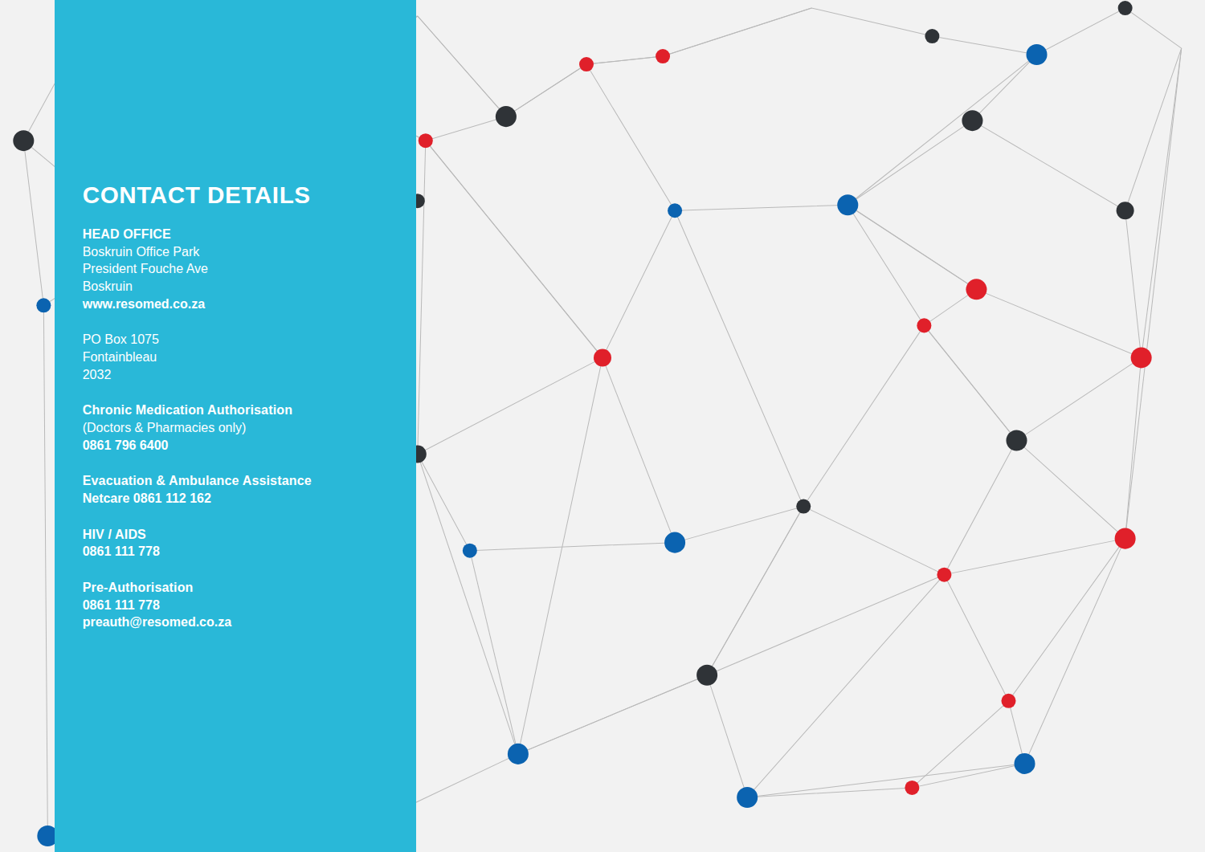CONTACT DETAILS
HEAD OFFICE
Boskruin Office Park
President Fouche Ave
Boskruin
www.resomed.co.za
PO Box 1075
Fontainbleau
2032
Chronic Medication Authorisation
(Doctors & Pharmacies only)
0861 796 6400
Evacuation & Ambulance Assistance
Netcare 0861 112 162
HIV / AIDS
0861 111 778
Pre-Authorisation
0861 111 778
preauth@resomed.co.za